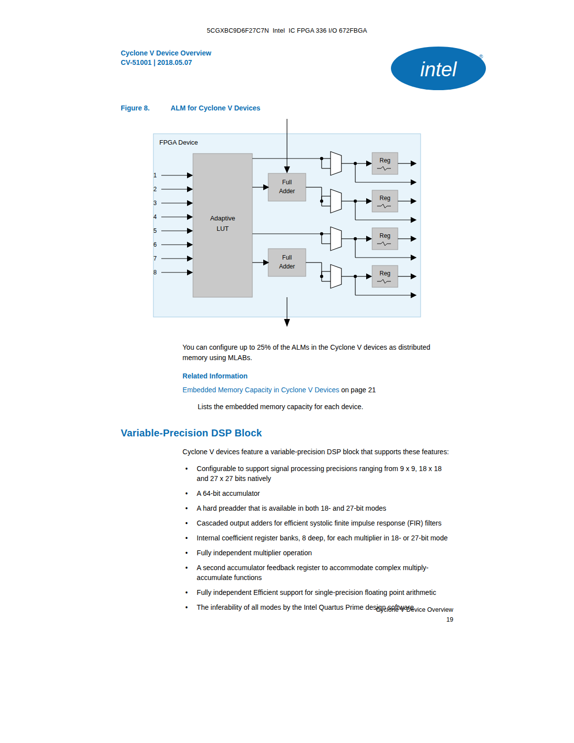5CGXBC9D6F27C7N Intel IC FPGA 336 I/O 672FBGA
Cyclone V Device Overview
CV-51001 | 2018.05.07
intel ®
Figure 8. ALM for Cyclone V Devices
FPGA Device Adaptive LUT 1 2 3 4 5 6 7 8 Full Adder Full Adder Reg Reg Reg Reg
You can configure up to 25% of the ALMs in the Cyclone V devices as distributed memory using MLABs.
Related Information
Embedded Memory Capacity in Cyclone V Devices on page 21
Lists the embedded memory capacity for each device.
Variable-Precision DSP Block
Cyclone V devices feature a variable-precision DSP block that supports these features:
Configurable to support signal processing precisions ranging from 9 x 9, 18 x 18 and 27 x 27 bits natively
A 64-bit accumulator
A hard preadder that is available in both 18- and 27-bit modes
Cascaded output adders for efficient systolic finite impulse response (FIR) filters
Internal coefficient register banks, 8 deep, for each multiplier in 18- or 27-bit mode
Fully independent multiplier operation
A second accumulator feedback register to accommodate complex multiply-accumulate functions
Fully independent Efficient support for single-precision floating point arithmetic
The inferability of all modes by the Intel Quartus Prime design software
Cyclone V Device Overview
19